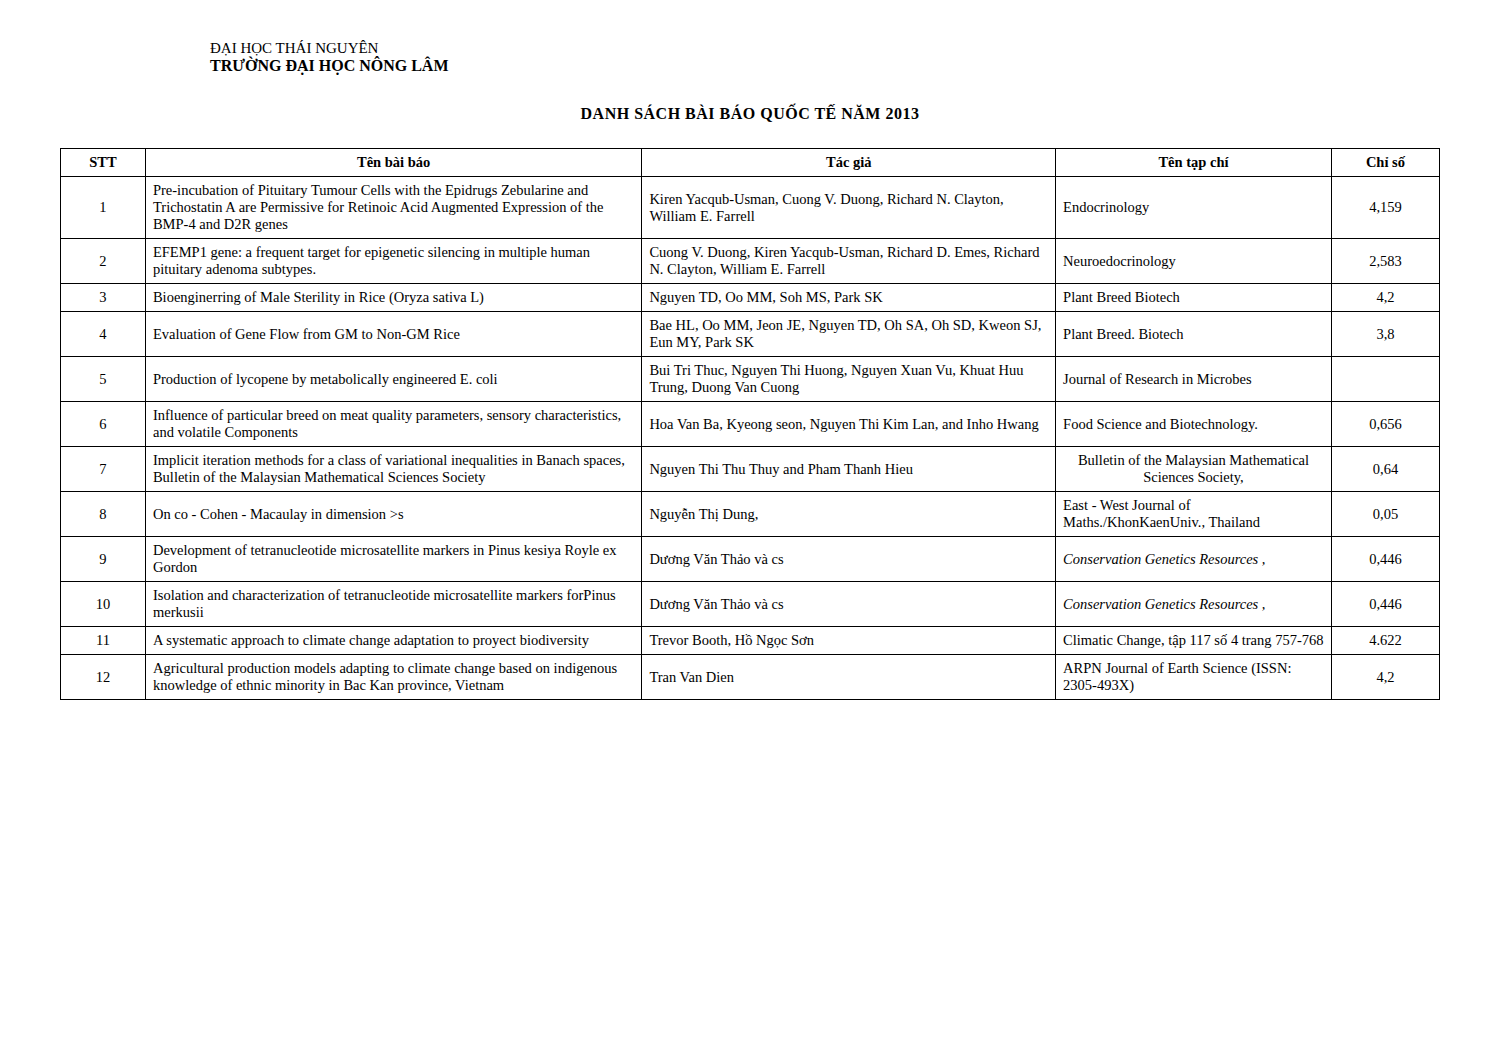ĐẠI HỌC THÁI NGUYÊN
TRƯỜNG ĐẠI HỌC NÔNG LÂM
DANH SÁCH BÀI BÁO QUỐC TẾ NĂM 2013
| STT | Tên bài báo | Tác giả | Tên tạp chí | Chỉ số |
| --- | --- | --- | --- | --- |
| 1 | Pre-incubation of Pituitary Tumour Cells with the Epidrugs Zebularine and Trichostatin A are Permissive for Retinoic Acid Augmented Expression of the BMP-4 and D2R genes | Kiren Yacqub-Usman, Cuong V. Duong, Richard N. Clayton, William E. Farrell | Endocrinology | 4,159 |
| 2 | EFEMP1 gene: a frequent target for epigenetic silencing in multiple human pituitary adenoma subtypes. | Cuong V. Duong, Kiren Yacqub-Usman, Richard D. Emes, Richard N. Clayton, William E. Farrell | Neuroedocrinology | 2,583 |
| 3 | Bioenginerring of Male Sterility in Rice (Oryza sativa L) | Nguyen TD, Oo MM, Soh MS, Park SK | Plant Breed Biotech | 4,2 |
| 4 | Evaluation of Gene Flow from GM to Non-GM Rice | Bae HL, Oo MM, Jeon JE, Nguyen TD, Oh SA, Oh SD, Kweon SJ, Eun MY, Park SK | Plant Breed. Biotech | 3,8 |
| 5 | Production of lycopene by metabolically engineered E. coli | Bui Tri Thuc, Nguyen Thi Huong, Nguyen Xuan Vu, Khuat Huu Trung, Duong Van Cuong | Journal of Research in Microbes | |
| 6 | Influence of particular breed on meat quality parameters, sensory characteristics, and volatile Components | Hoa Van Ba, Kyeong seon, Nguyen Thi Kim Lan, and Inho Hwang | Food Science and Biotechnology. | 0,656 |
| 7 | Implicit iteration methods for a class of variational inequalities in Banach spaces, Bulletin of the Malaysian Mathematical Sciences Society | Nguyen Thi Thu Thuy and Pham Thanh Hieu | Bulletin of the Malaysian Mathematical Sciences Society, | 0,64 |
| 8 | On co - Cohen - Macaulay in dimension >s | Nguyễn Thị Dung, | East - West Journal of Maths./KhonKaenUniv., Thailand | 0,05 |
| 9 | Development of tetranucleotide microsatellite markers in Pinus kesiya Royle ex Gordon | Dương Văn Thảo và cs | Conservation Genetics Resources , | 0,446 |
| 10 | Isolation and characterization of tetranucleotide microsatellite markers forPinus merkusii | Dương Văn Thảo và cs | Conservation Genetics Resources , | 0,446 |
| 11 | A systematic approach to climate change adaptation to proyect biodiversity | Trevor Booth, Hồ Ngọc Sơn | Climatic Change, tập 117 số 4 trang 757-768 | 4.622 |
| 12 | Agricultural production models adapting to climate change based on indigenous knowledge of ethnic minority in Bac Kan province, Vietnam | Tran Van Dien | ARPN Journal of Earth Science (ISSN: 2305-493X) | 4,2 |